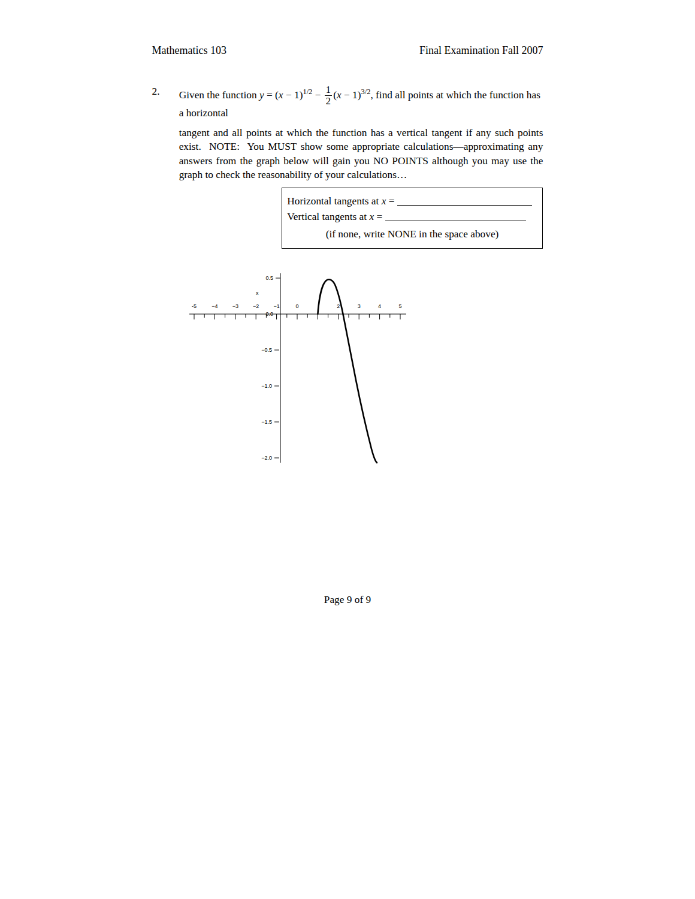Mathematics 103
Final Examination Fall 2007
2.
Given the function y = (x − 1)1/2 − 12(x − 1)3/2, find all points at which the function has a horizontal
tangent and all points at which the function has a vertical tangent if any such points exist. NOTE: You MUST show some appropriate calculations—approximating any answers from the graph below will gain you NO POINTS although you may use the graph to check the reasonability of your calculations…
Horizontal tangents at x =
Vertical tangents at x = (if none, write NONE in the space above)
0.5 0.0 −0.5 −1.0 −1.5 −2.0 -5 −4 −3 −2 −1 0 2 3 4 5 x
Page 9 of 9